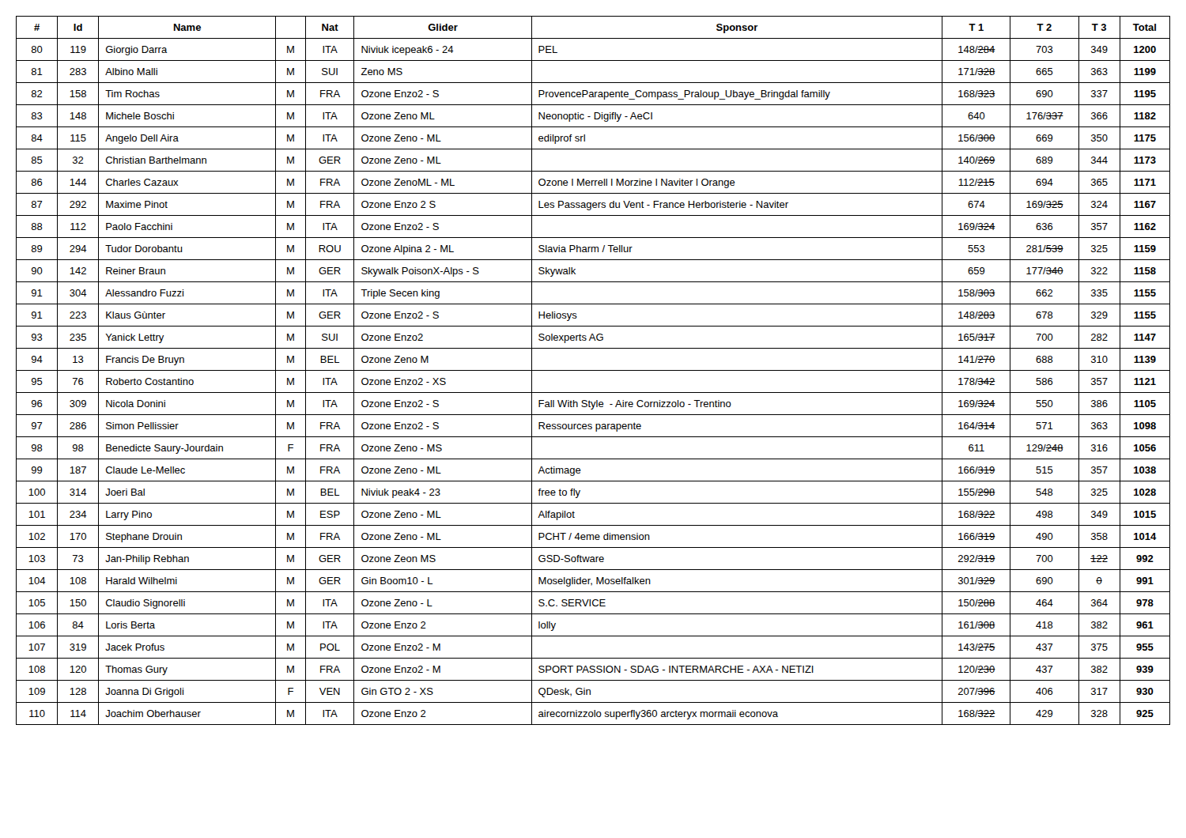Pilot results listing
| # | Id | Name | | Nat | Glider | Sponsor | T 1 | T 2 | T 3 | Total |
| --- | --- | --- | --- | --- | --- | --- | --- | --- | --- | --- |
| 80 | 119 | Giorgio Darra | M | ITA | Niviuk icepeak6 - 24 | PEL | 148/ 284 | 703 | 349 | 1200 |
| 81 | 283 | Albino Malli | M | SUI | Zeno MS | | 171/ 328 | 665 | 363 | 1199 |
| 82 | 158 | Tim Rochas | M | FRA | Ozone Enzo2 - S | ProvenceParapente_Compass_Praloup_Ubaye_Bringdal familly | 168/ 323 | 690 | 337 | 1195 |
| 83 | 148 | Michele Boschi | M | ITA | Ozone Zeno ML | Neonoptic - Digifly - AeCI | 640 | 176/ 337 | 366 | 1182 |
| 84 | 115 | Angelo Dell Aira | M | ITA | Ozone Zeno - ML | edilprof srl | 156/ 300 | 669 | 350 | 1175 |
| 85 | 32 | Christian Barthelmann | M | GER | Ozone Zeno - ML | | 140/ 269 | 689 | 344 | 1173 |
| 86 | 144 | Charles Cazaux | M | FRA | Ozone ZenoML - ML | Ozone l Merrell l Morzine l Naviter l Orange | 112/ 215 | 694 | 365 | 1171 |
| 87 | 292 | Maxime Pinot | M | FRA | Ozone Enzo 2 S | Les Passagers du Vent - France Herboristerie - Naviter | 674 | 169/ 325 | 324 | 1167 |
| 88 | 112 | Paolo Facchini | M | ITA | Ozone Enzo2 - S | | 169/ 324 | 636 | 357 | 1162 |
| 89 | 294 | Tudor Dorobantu | M | ROU | Ozone Alpina 2 - ML | Slavia Pharm / Tellur | 553 | 281/ 539 | 325 | 1159 |
| 90 | 142 | Reiner Braun | M | GER | Skywalk PoisonX-Alps - S | Skywalk | 659 | 177/ 340 | 322 | 1158 |
| 91 | 304 | Alessandro Fuzzi | M | ITA | Triple Secen king | | 158/ 303 | 662 | 335 | 1155 |
| 91 | 223 | Klaus Gùnter | M | GER | Ozone Enzo2 - S | Heliosys | 148/ 283 | 678 | 329 | 1155 |
| 93 | 235 | Yanick Lettry | M | SUI | Ozone Enzo2 | Solexperts AG | 165/ 317 | 700 | 282 | 1147 |
| 94 | 13 | Francis De Bruyn | M | BEL | Ozone Zeno M | | 141/ 270 | 688 | 310 | 1139 |
| 95 | 76 | Roberto Costantino | M | ITA | Ozone Enzo2 - XS | | 178/ 342 | 586 | 357 | 1121 |
| 96 | 309 | Nicola Donini | M | ITA | Ozone Enzo2 - S | Fall With Style - Aire Cornizzolo - Trentino | 169/ 324 | 550 | 386 | 1105 |
| 97 | 286 | Simon Pellissier | M | FRA | Ozone Enzo2 - S | Ressources parapente | 164/ 314 | 571 | 363 | 1098 |
| 98 | 98 | Benedicte Saury-Jourdain | F | FRA | Ozone Zeno - MS | | 611 | 129/ 248 | 316 | 1056 |
| 99 | 187 | Claude Le-Mellec | M | FRA | Ozone Zeno - ML | Actimage | 166/ 319 | 515 | 357 | 1038 |
| 100 | 314 | Joeri Bal | M | BEL | Niviuk peak4 - 23 | free to fly | 155/ 298 | 548 | 325 | 1028 |
| 101 | 234 | Larry Pino | M | ESP | Ozone Zeno - ML | Alfapilot | 168/ 322 | 498 | 349 | 1015 |
| 102 | 170 | Stephane Drouin | M | FRA | Ozone Zeno - ML | PCHT / 4eme dimension | 166/ 319 | 490 | 358 | 1014 |
| 103 | 73 | Jan-Philip Rebhan | M | GER | Ozone Zeon MS | GSD-Software | 292/ 319 | 700 | 122 | 992 |
| 104 | 108 | Harald Wilhelmi | M | GER | Gin Boom10 - L | Moselglider, Moselfalken | 301/ 329 | 690 | 0 | 991 |
| 105 | 150 | Claudio Signorelli | M | ITA | Ozone Zeno - L | S.C. SERVICE | 150/ 288 | 464 | 364 | 978 |
| 106 | 84 | Loris Berta | M | ITA | Ozone Enzo 2 | lolly | 161/ 308 | 418 | 382 | 961 |
| 107 | 319 | Jacek Profus | M | POL | Ozone Enzo2 - M | | 143/ 275 | 437 | 375 | 955 |
| 108 | 120 | Thomas Gury | M | FRA | Ozone Enzo2 - M | SPORT PASSION - SDAG - INTERMARCHE - AXA - NETIZI | 120/ 230 | 437 | 382 | 939 |
| 109 | 128 | Joanna Di Grigoli | F | VEN | Gin GTO 2 - XS | QDesk, Gin | 207/ 396 | 406 | 317 | 930 |
| 110 | 114 | Joachim Oberhauser | M | ITA | Ozone Enzo 2 | airecornizzolo superfly360 arcteryx mormaii econova | 168/ 322 | 429 | 328 | 925 |